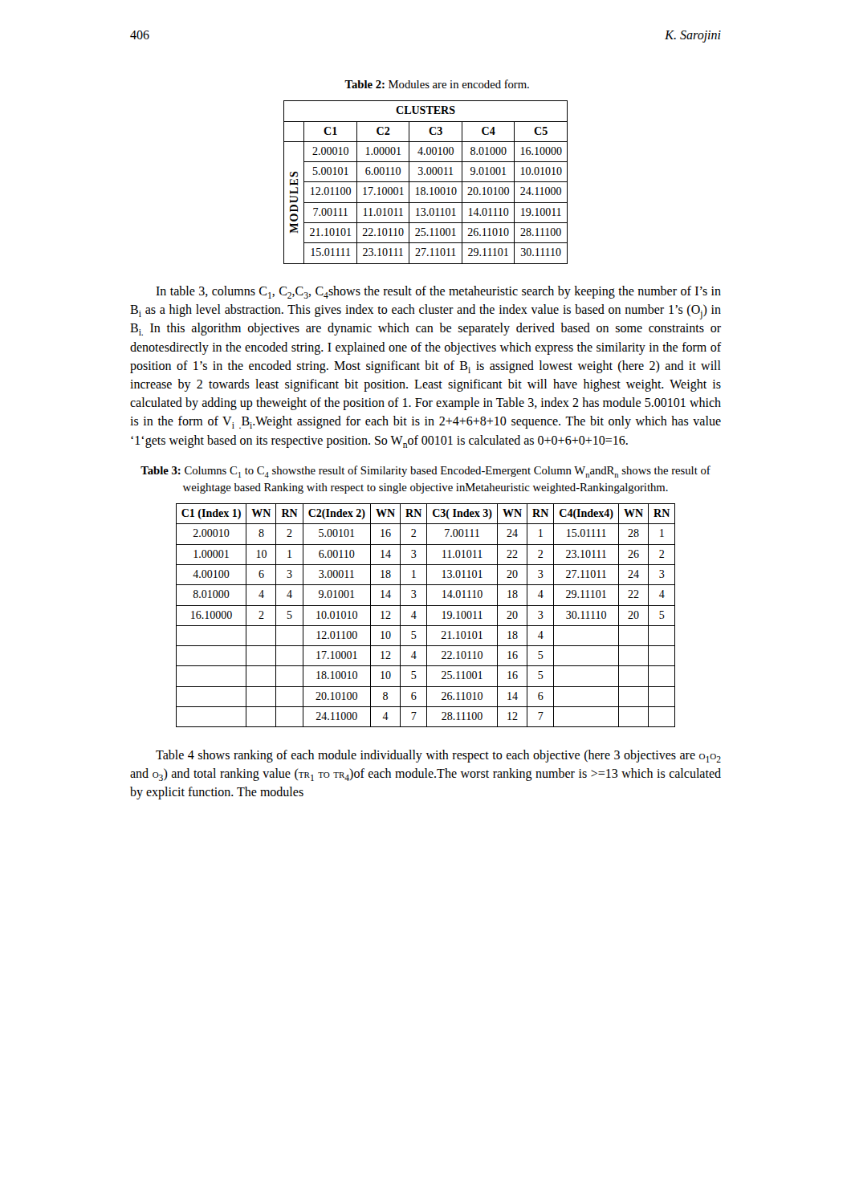406 K. Sarojini
Table 2: Modules are in encoded form.
| CLUSTERS |
| --- |
| | C1 | C2 | C3 | C4 | C5 |
| MODULES | 2.00010 | 1.00001 | 4.00100 | 8.01000 | 16.10000 |
| 5.00101 | 6.00110 | 3.00011 | 9.01001 | 10.01010 |
| 12.01100 | 17.10001 | 18.10010 | 20.10100 | 24.11000 |
| 7.00111 | 11.01011 | 13.01101 | 14.01110 | 19.10011 |
| 21.10101 | 22.10110 | 25.11001 | 26.11010 | 28.11100 |
| 15.01111 | 23.10111 | 27.11011 | 29.11101 | 30.11110 |
In table 3, columns C1, C2,C3, C4shows the result of the metaheuristic search by keeping the number of I’s in Bi as a high level abstraction. This gives index to each cluster and the index value is based on number 1’s (Oj) in Bi. In this algorithm objectives are dynamic which can be separately derived based on some constraints or denotesdirectly in the encoded string. I explained one of the objectives which express the similarity in the form of position of 1’s in the encoded string. Most significant bit of Bi is assigned lowest weight (here 2) and it will increase by 2 towards least significant bit position. Least significant bit will have highest weight. Weight is calculated by adding up theweight of the position of 1. For example in Table 3, index 2 has module 5.00101 which is in the form of Vi .Bi.Weight assigned for each bit is in 2+4+6+8+10 sequence. The bit only which has value ‘1‘gets weight based on its respective position. So Wnof 00101 is calculated as 0+0+6+0+10=16.
Table 3: Columns C1 to C4 showsthe result of Similarity based Encoded-Emergent Column WnandRn shows the result of weightage based Ranking with respect to single objective inMetaheuristic weighted-Rankingalgorithm.
| C1 (Index 1) | WN | RN | C2(Index 2) | WN | RN | C3( Index 3) | WN | RN | C4(Index4) | WN | RN |
| --- | --- | --- | --- | --- | --- | --- | --- | --- | --- | --- | --- |
| 2.00010 | 8 | 2 | 5.00101 | 16 | 2 | 7.00111 | 24 | 1 | 15.01111 | 28 | 1 |
| 1.00001 | 10 | 1 | 6.00110 | 14 | 3 | 11.01011 | 22 | 2 | 23.10111 | 26 | 2 |
| 4.00100 | 6 | 3 | 3.00011 | 18 | 1 | 13.01101 | 20 | 3 | 27.11011 | 24 | 3 |
| 8.01000 | 4 | 4 | 9.01001 | 14 | 3 | 14.01110 | 18 | 4 | 29.11101 | 22 | 4 |
| 16.10000 | 2 | 5 | 10.01010 | 12 | 4 | 19.10011 | 20 | 3 | 30.11110 | 20 | 5 |
| | | | 12.01100 | 10 | 5 | 21.10101 | 18 | 4 | | | |
| | | | 17.10001 | 12 | 4 | 22.10110 | 16 | 5 | | | |
| | | | 18.10010 | 10 | 5 | 25.11001 | 16 | 5 | | | |
| | | | 20.10100 | 8 | 6 | 26.11010 | 14 | 6 | | | |
| | | | 24.11000 | 4 | 7 | 28.11100 | 12 | 7 | | | |
Table 4 shows ranking of each module individually with respect to each objective (here 3 objectives are o1o2 and o3) and total ranking value (tr1 to tr4)of each module.The worst ranking number is >=13 which is calculated by explicit function. The modules